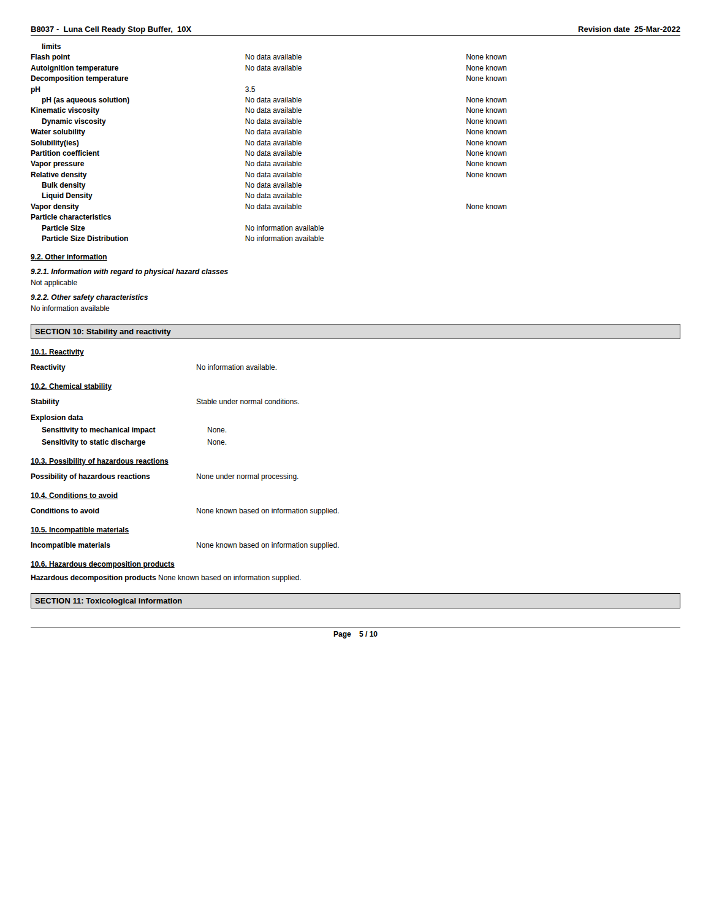B8037 - Luna Cell Ready Stop Buffer, 10X Revision date 25-Mar-2022
| limits | | |
| Flash point | No data available | None known |
| Autoignition temperature | No data available | None known |
| Decomposition temperature | | None known |
| pH | 3.5 | |
| pH (as aqueous solution) | No data available | None known |
| Kinematic viscosity | No data available | None known |
| Dynamic viscosity | No data available | None known |
| Water solubility | No data available | None known |
| Solubility(ies) | No data available | None known |
| Partition coefficient | No data available | None known |
| Vapor pressure | No data available | None known |
| Relative density | No data available | None known |
| Bulk density | No data available | |
| Liquid Density | No data available | |
| Vapor density | No data available | None known |
| Particle characteristics | | |
| Particle Size | No information available | |
| Particle Size Distribution | No information available | |
9.2. Other information
9.2.1. Information with regard to physical hazard classes
Not applicable
9.2.2. Other safety characteristics
No information available
SECTION 10: Stability and reactivity
10.1. Reactivity
| Reactivity | No information available. |
10.2. Chemical stability
| Stability | Stable under normal conditions. |
| Explosion data | |
| Sensitivity to mechanical impact | None. |
| Sensitivity to static discharge | None. |
10.3. Possibility of hazardous reactions
| Possibility of hazardous reactions | None under normal processing. |
10.4. Conditions to avoid
| Conditions to avoid | None known based on information supplied. |
10.5. Incompatible materials
| Incompatible materials | None known based on information supplied. |
10.6. Hazardous decomposition products
Hazardous decomposition products None known based on information supplied.
SECTION 11: Toxicological information
Page 5 / 10